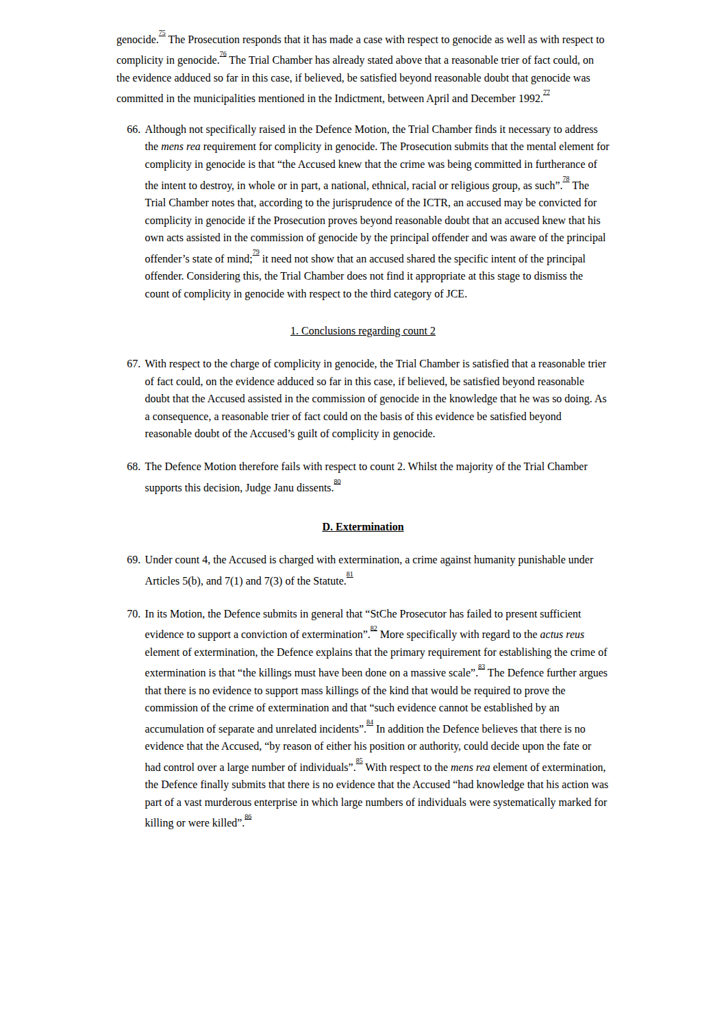genocide.75 The Prosecution responds that it has made a case with respect to genocide as well as with respect to complicity in genocide.76 The Trial Chamber has already stated above that a reasonable trier of fact could, on the evidence adduced so far in this case, if believed, be satisfied beyond reasonable doubt that genocide was committed in the municipalities mentioned in the Indictment, between April and December 1992.77
66. Although not specifically raised in the Defence Motion, the Trial Chamber finds it necessary to address the mens rea requirement for complicity in genocide. The Prosecution submits that the mental element for complicity in genocide is that “the Accused knew that the crime was being committed in furtherance of the intent to destroy, in whole or in part, a national, ethnical, racial or religious group, as such”.78 The Trial Chamber notes that, according to the jurisprudence of the ICTR, an accused may be convicted for complicity in genocide if the Prosecution proves beyond reasonable doubt that an accused knew that his own acts assisted in the commission of genocide by the principal offender and was aware of the principal offender’s state of mind;79 it need not show that an accused shared the specific intent of the principal offender. Considering this, the Trial Chamber does not find it appropriate at this stage to dismiss the count of complicity in genocide with respect to the third category of JCE.
1. Conclusions regarding count 2
67. With respect to the charge of complicity in genocide, the Trial Chamber is satisfied that a reasonable trier of fact could, on the evidence adduced so far in this case, if believed, be satisfied beyond reasonable doubt that the Accused assisted in the commission of genocide in the knowledge that he was so doing. As a consequence, a reasonable trier of fact could on the basis of this evidence be satisfied beyond reasonable doubt of the Accused’s guilt of complicity in genocide.
68. The Defence Motion therefore fails with respect to count 2. Whilst the majority of the Trial Chamber supports this decision, Judge Janu dissents.80
D. Extermination
69. Under count 4, the Accused is charged with extermination, a crime against humanity punishable under Articles 5(b), and 7(1) and 7(3) of the Statute.81
70. In its Motion, the Defence submits in general that “StChe Prosecutor has failed to present sufficient evidence to support a conviction of extermination”.82 More specifically with regard to the actus reus element of extermination, the Defence explains that the primary requirement for establishing the crime of extermination is that “the killings must have been done on a massive scale”.83 The Defence further argues that there is no evidence to support mass killings of the kind that would be required to prove the commission of the crime of extermination and that “such evidence cannot be established by an accumulation of separate and unrelated incidents”.84 In addition the Defence believes that there is no evidence that the Accused, “by reason of either his position or authority, could decide upon the fate or had control over a large number of individuals”.85 With respect to the mens rea element of extermination, the Defence finally submits that there is no evidence that the Accused “had knowledge that his action was part of a vast murderous enterprise in which large numbers of individuals were systematically marked for killing or were killed”.86